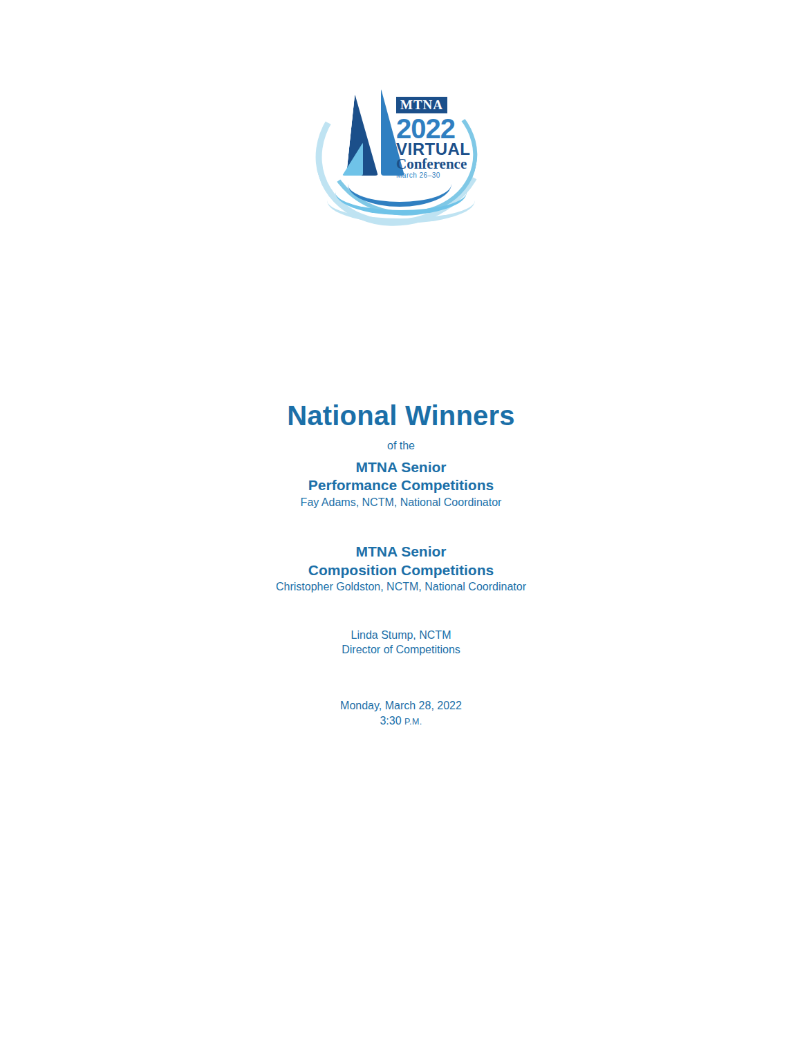MTNA
2022
VIRTUAL
Conference
March 26–30
National Winners
of the
MTNA Senior
Performance Competitions
Fay Adams, NCTM, National Coordinator
MTNA Senior
Composition Competitions
Christopher Goldston, NCTM, National Coordinator
Linda Stump, NCTM
Director of Competitions
Monday, March 28, 2022
3:30 P.M.